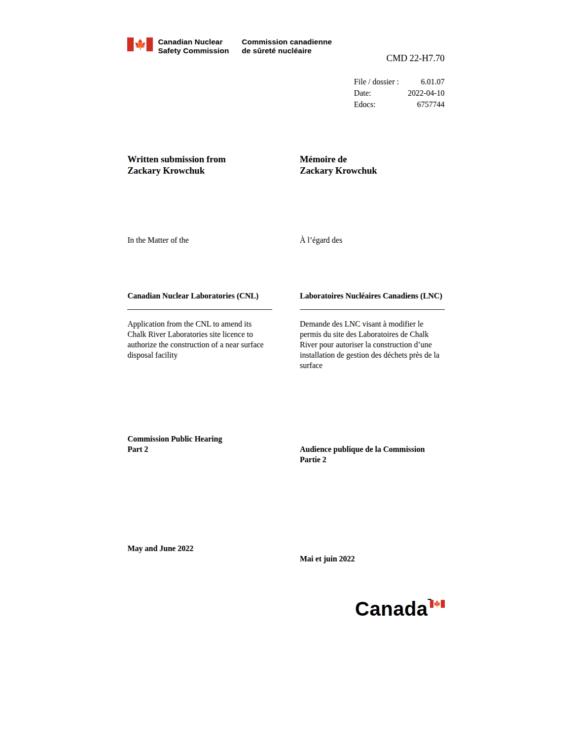🍁 Canadian Nuclear
Safety Commission Commission canadienne
de sûreté nucléaire
CMD 22-H7.70
| File / dossier : | 6.01.07 |
| Date: | 2022-04-10 |
| Edocs: | 6757744 |
Written submission from
Zackary Krowchuk
In the Matter of the
Canadian Nuclear Laboratories (CNL)
Application from the CNL to amend its Chalk River Laboratories site licence to authorize the construction of a near surface disposal facility
Commission Public Hearing
Part 2
May and June 2022
Mémoire de
Zackary Krowchuk
À l’égard des
Laboratoires Nucléaires Canadiens (LNC)
Demande des LNC visant à modifier le permis du site des Laboratoires de Chalk River pour autoriser la construction d’une installation de gestion des déchets près de la surface
Audience publique de la Commission
Partie 2
Mai et juin 2022
Canadā 🍁